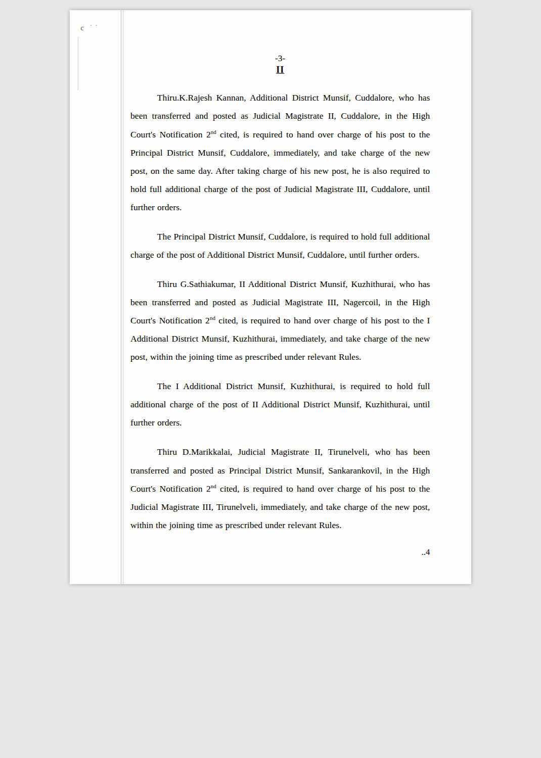c
. .
-3-
II
Thiru.K.Rajesh Kannan, Additional District Munsif, Cuddalore, who has been transferred and posted as Judicial Magistrate II, Cuddalore, in the High Court's Notification 2nd cited, is required to hand over charge of his post to the Principal District Munsif, Cuddalore, immediately, and take charge of the new post, on the same day. After taking charge of his new post, he is also required to hold full additional charge of the post of Judicial Magistrate III, Cuddalore, until further orders.
The Principal District Munsif, Cuddalore, is required to hold full additional charge of the post of Additional District Munsif, Cuddalore, until further orders.
Thiru G.Sathiakumar, II Additional District Munsif, Kuzhithurai, who has been transferred and posted as Judicial Magistrate III, Nagercoil, in the High Court's Notification 2nd cited, is required to hand over charge of his post to the I Additional District Munsif, Kuzhithurai, immediately, and take charge of the new post, within the joining time as prescribed under relevant Rules.
The I Additional District Munsif, Kuzhithurai, is required to hold full additional charge of the post of II Additional District Munsif, Kuzhithurai, until further orders.
Thiru D.Marikkalai, Judicial Magistrate II, Tirunelveli, who has been transferred and posted as Principal District Munsif, Sankarankovil, in the High Court's Notification 2nd cited, is required to hand over charge of his post to the Judicial Magistrate III, Tirunelveli, immediately, and take charge of the new post, within the joining time as prescribed under relevant Rules.
..4